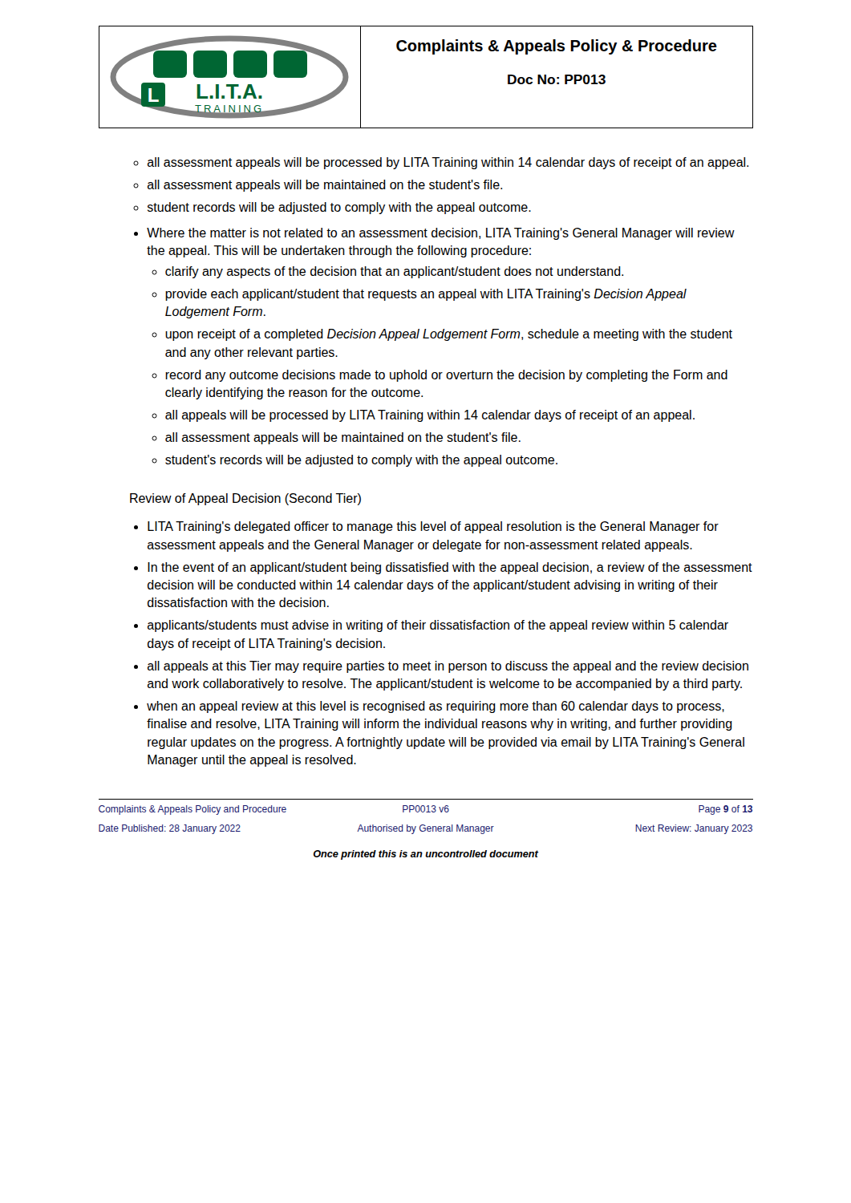Complaints & Appeals Policy & Procedure
Doc No: PP013
all assessment appeals will be processed by LITA Training within 14 calendar days of receipt of an appeal.
all assessment appeals will be maintained on the student's file.
student records will be adjusted to comply with the appeal outcome.
Where the matter is not related to an assessment decision, LITA Training's General Manager will review the appeal. This will be undertaken through the following procedure:
clarify any aspects of the decision that an applicant/student does not understand.
provide each applicant/student that requests an appeal with LITA Training's Decision Appeal Lodgement Form.
upon receipt of a completed Decision Appeal Lodgement Form, schedule a meeting with the student and any other relevant parties.
record any outcome decisions made to uphold or overturn the decision by completing the Form and clearly identifying the reason for the outcome.
all appeals will be processed by LITA Training within 14 calendar days of receipt of an appeal.
all assessment appeals will be maintained on the student's file.
student's records will be adjusted to comply with the appeal outcome.
Review of Appeal Decision (Second Tier)
LITA Training's delegated officer to manage this level of appeal resolution is the General Manager for assessment appeals and the General Manager or delegate for non-assessment related appeals.
In the event of an applicant/student being dissatisfied with the appeal decision, a review of the assessment decision will be conducted within 14 calendar days of the applicant/student advising in writing of their dissatisfaction with the decision.
applicants/students must advise in writing of their dissatisfaction of the appeal review within 5 calendar days of receipt of LITA Training's decision.
all appeals at this Tier may require parties to meet in person to discuss the appeal and the review decision and work collaboratively to resolve. The applicant/student is welcome to be accompanied by a third party.
when an appeal review at this level is recognised as requiring more than 60 calendar days to process, finalise and resolve, LITA Training will inform the individual reasons why in writing, and further providing regular updates on the progress. A fortnightly update will be provided via email by LITA Training's General Manager until the appeal is resolved.
Complaints & Appeals Policy and Procedure PP0013 v6 Page 9 of 13
Date Published: 28 January 2022 Authorised by General Manager Next Review: January 2023
Once printed this is an uncontrolled document